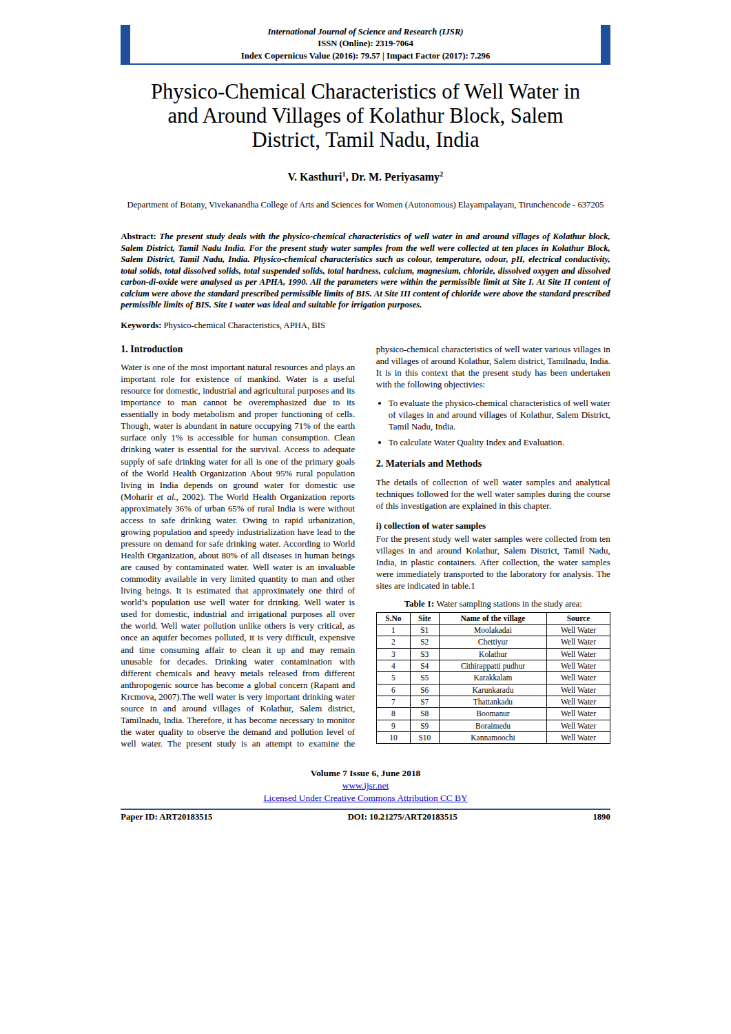International Journal of Science and Research (IJSR)
ISSN (Online): 2319-7064
Index Copernicus Value (2016): 79.57 | Impact Factor (2017): 7.296
Physico-Chemical Characteristics of Well Water in and Around Villages of Kolathur Block, Salem District, Tamil Nadu, India
V. Kasthuri1, Dr. M. Periyasamy2
Department of Botany, Vivekanandha College of Arts and Sciences for Women (Autonomous) Elayampalayam, Tirunchencode - 637205
Abstract: The present study deals with the physico-chemical characteristics of well water in and around villages of Kolathur block, Salem District, Tamil Nadu India. For the present study water samples from the well were collected at ten places in Kolathur Block, Salem District, Tamil Nadu, India. Physico-chemical characteristics such as colour, temperature, odour, pH, electrical conductivity, total solids, total dissolved solids, total suspended solids, total hardness, calcium, magnesium, chloride, dissolved oxygen and dissolved carbon-di-oxide were analysed as per APHA, 1990. All the parameters were within the permissible limit at Site I. At Site II content of calcium were above the standard prescribed permissible limits of BIS. At Site III content of chloride were above the standard prescribed permissible limits of BIS. Site I water was ideal and suitable for irrigation purposes.
Keywords: Physico-chemical Characteristics, APHA, BIS
1. Introduction
Water is one of the most important natural resources and plays an important role for existence of mankind. Water is a useful resource for domestic, industrial and agricultural purposes and its importance to man cannot be overemphasized due to its essentially in body metabolism and proper functioning of cells. Though, water is abundant in nature occupying 71% of the earth surface only 1% is accessible for human consumption. Clean drinking water is essential for the survival. Access to adequate supply of safe drinking water for all is one of the primary goals of the World Health Organization About 95% rural population living in India depends on ground water for domestic use (Moharir et al., 2002). The World Health Organization reports approximately 36% of urban 65% of rural India is were without access to safe drinking water. Owing to rapid urbanization, growing population and speedy industrialization have lead to the pressure on demand for safe drinking water. According to World Health Organization, about 80% of all diseases in human beings are caused by contaminated water. Well water is an invaluable commodity available in very limited quantity to man and other living beings. It is estimated that approximately one third of world’s population use well water for drinking. Well water is used for domestic, industrial and irrigational purposes all over the world. Well water pollution unlike others is very critical, as once an aquifer becomes polluted, it is very difficult, expensive and time consuming affair to clean it up and may remain unusable for decades. Drinking water contamination with different chemicals and heavy metals released from different anthropogenic source has become a global concern (Rapant and Krcmova, 2007).The well water is very important drinking water source in and around villages of Kolathur, Salem district, Tamilnadu, India. Therefore, it has become necessary to monitor the water quality to observe the demand and pollution level of well water. The present study is an attempt to examine the physico-chemical characteristics of well water various villages in and villages of around Kolathur, Salem district, Tamilnadu, India. It is in this context that the present study has been undertaken with the following objectivies:
To evaluate the physico-chemical characteristics of well water of vilages in and around villages of Kolathur, Salem District, Tamil Nadu, India.
To calculate Water Quality Index and Evaluation.
2. Materials and Methods
The details of collection of well water samples and analytical techniques followed for the well water samples during the course of this investigation are explained in this chapter.
i) collection of water samples
For the present study well water samples were collected from ten villages in and around Kolathur, Salem District, Tamil Nadu, India, in plastic containers. After collection, the water samples were immediately transported to the laboratory for analysis. The sites are indicated in table.1
Table 1: Water sampling stations in the study area:
| S.No | Site | Name of the village | Source |
| --- | --- | --- | --- |
| 1 | S1 | Moolakadai | Well Water |
| 2 | S2 | Chettiyur | Well Water |
| 3 | S3 | Kolathur | Well Water |
| 4 | S4 | Cithirappatti pudhur | Well Water |
| 5 | S5 | Karakkalam | Well Water |
| 6 | S6 | Karunkaradu | Well Water |
| 7 | S7 | Thattankadu | Well Water |
| 8 | S8 | Boomanur | Well Water |
| 9 | S9 | Boraimedu | Well Water |
| 10 | S10 | Kannamoochi | Well Water |
Volume 7 Issue 6, June 2018
www.ijsr.net
Licensed Under Creative Commons Attribution CC BY
Paper ID: ART20183515
DOI: 10.21275/ART20183515
1890